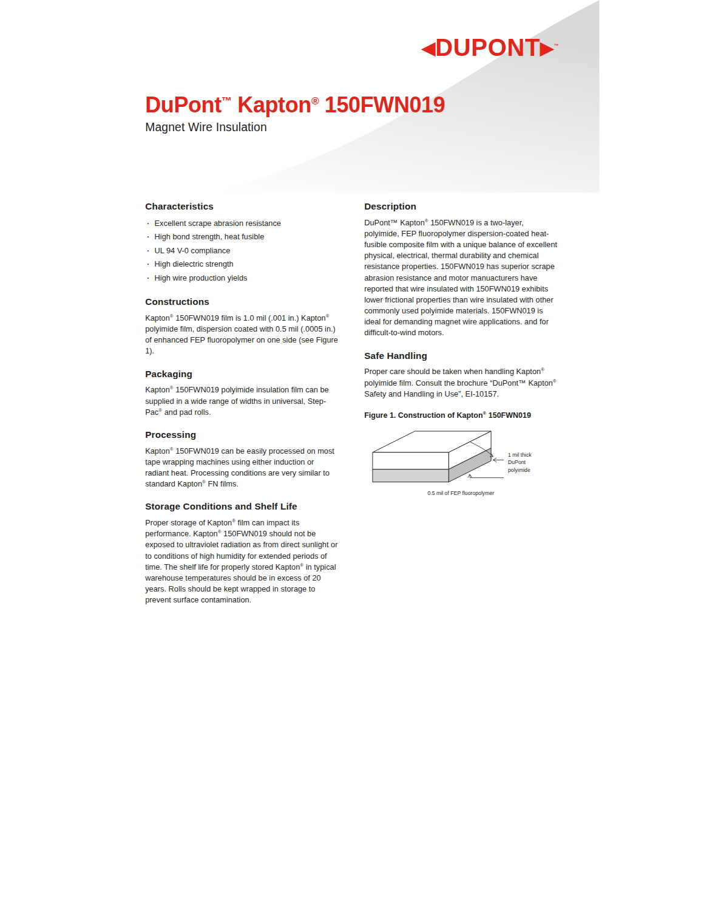◀DUPONT▶™
DuPont™ Kapton® 150FWN019
Magnet Wire Insulation
Characteristics
Excellent scrape abrasion resistance
High bond strength, heat fusible
UL 94 V-0 compliance
High dielectric strength
High wire production yields
Constructions
Kapton® 150FWN019 film is 1.0 mil (.001 in.) Kapton® polyimide film, dispersion coated with 0.5 mil (.0005 in.) of enhanced FEP fluoropolymer on one side (see Figure 1).
Packaging
Kapton® 150FWN019 polyimide insulation film can be supplied in a wide range of widths in universal, Step-Pac® and pad rolls.
Processing
Kapton® 150FWN019 can be easily processed on most tape wrapping machines using either induction or radiant heat. Processing conditions are very similar to standard Kapton® FN films.
Storage Conditions and Shelf Life
Proper storage of Kapton® film can impact its performance. Kapton® 150FWN019 should not be exposed to ultraviolet radiation as from direct sunlight or to conditions of high humidity for extended periods of time. The shelf life for properly stored Kapton® in typical warehouse temperatures should be in excess of 20 years. Rolls should be kept wrapped in storage to prevent surface contamination.
Description
DuPont™ Kapton® 150FWN019 is a two-layer, polyimide, FEP fluoropolymer dispersion-coated heat-fusible composite film with a unique balance of excellent physical, electrical, thermal durability and chemical resistance properties. 150FWN019 has superior scrape abrasion resistance and motor manuacturers have reported that wire insulated with 150FWN019 exhibits lower frictional properties than wire insulated with other commonly used polyimide materials. 150FWN019 is ideal for demanding magnet wire applications. and for difficult-to-wind motors.
Safe Handling
Proper care should be taken when handling Kapton® polyimide film. Consult the brochure “DuPont™ Kapton® Safety and Handling in Use”, EI-10157.
Figure 1. Construction of Kapton® 150FWN019
1 mil thick DuPont polyimide 0.5 mil of FEP fluoropolymer